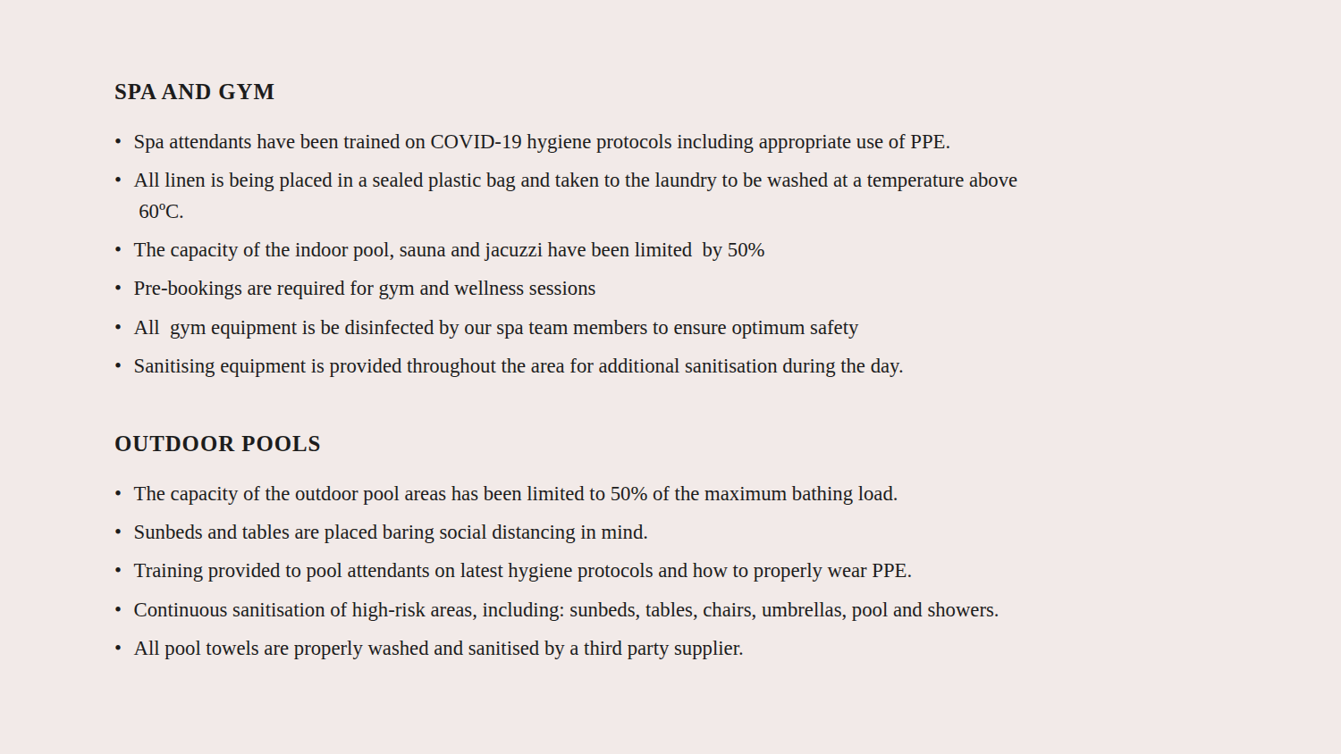SPA AND GYM
Spa attendants have been trained on COVID-19 hygiene protocols including appropriate use of PPE.
All linen is being placed in a sealed plastic bag and taken to the laundry to be washed at a temperature above60ºC.
The capacity of the indoor pool, sauna and jacuzzi have been limited by 50%
Pre-bookings are required for gym and wellness sessions
All gym equipment is be disinfected by our spa team members to ensure optimum safety
Sanitising equipment is provided throughout the area for additional sanitisation during the day.
OUTDOOR POOLS
The capacity of the outdoor pool areas has been limited to 50% of the maximum bathing load.
Sunbeds and tables are placed baring social distancing in mind.
Training provided to pool attendants on latest hygiene protocols and how to properly wear PPE.
Continuous sanitisation of high-risk areas, including: sunbeds, tables, chairs, umbrellas, pool and showers.
All pool towels are properly washed and sanitised by a third party supplier.